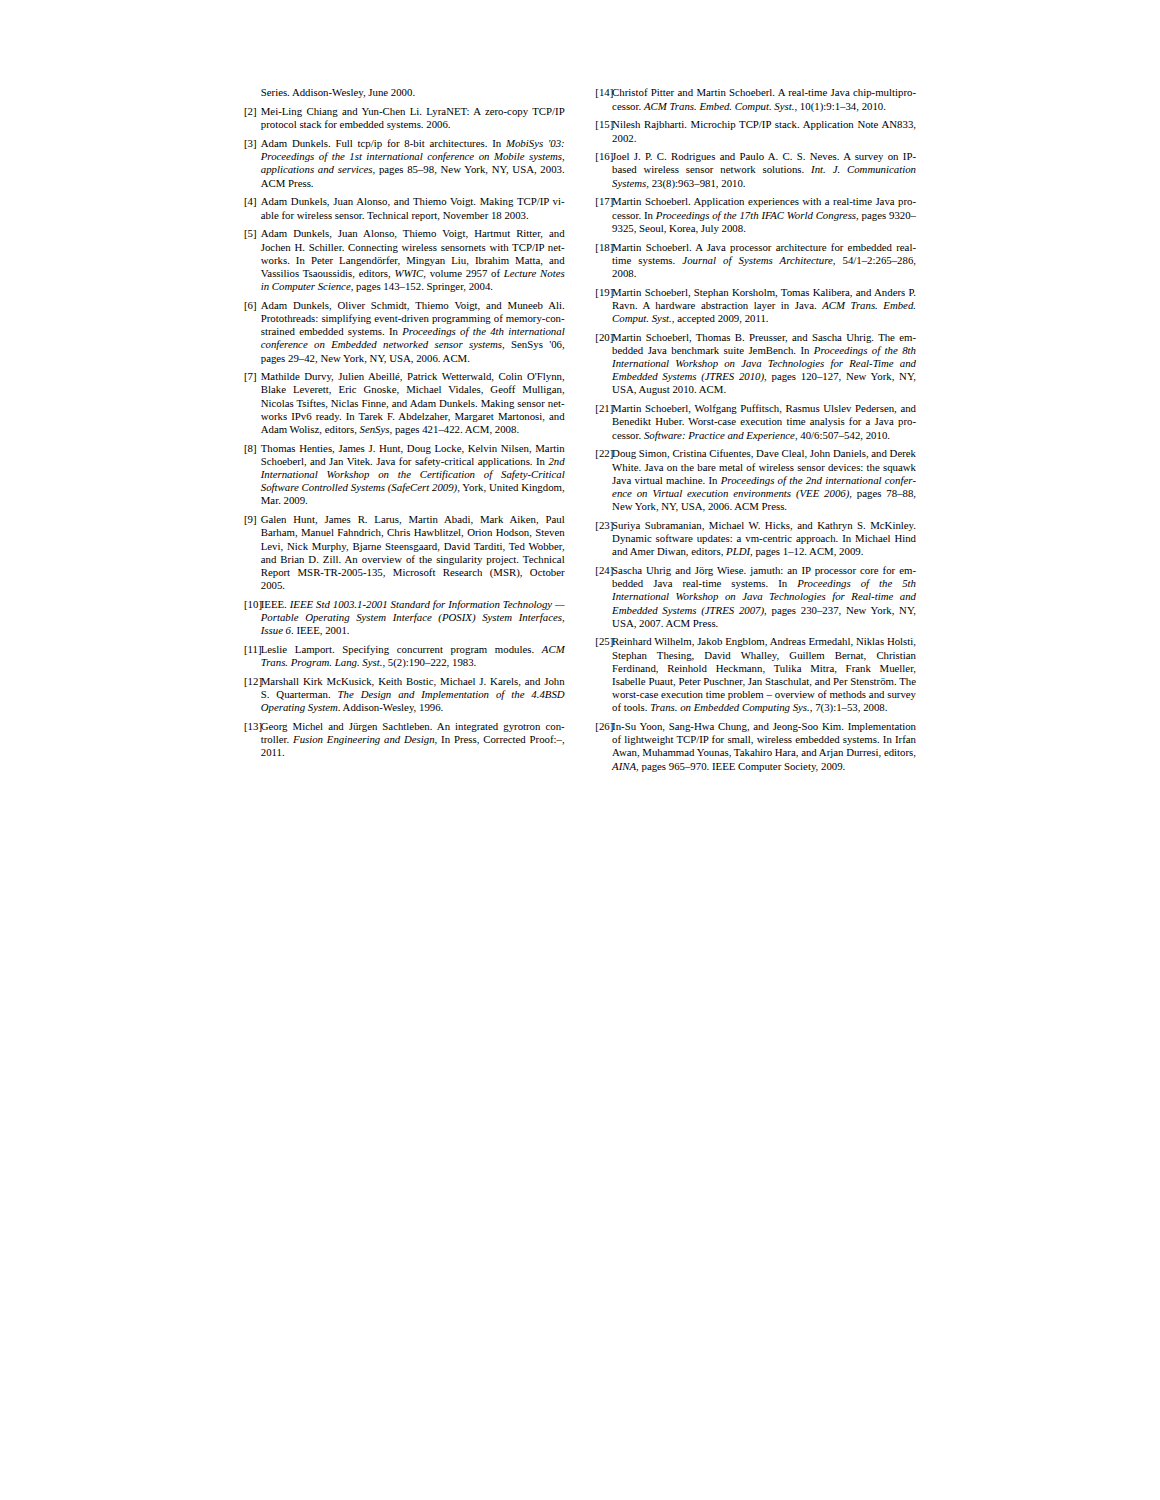Series. Addison-Wesley, June 2000.
[2] Mei-Ling Chiang and Yun-Chen Li. LyraNET: A zero-copy TCP/IP protocol stack for embedded systems. 2006.
[3] Adam Dunkels. Full tcp/ip for 8-bit architectures. In MobiSys '03: Proceedings of the 1st international conference on Mobile systems, applications and services, pages 85–98, New York, NY, USA, 2003. ACM Press.
[4] Adam Dunkels, Juan Alonso, and Thiemo Voigt. Making TCP/IP viable for wireless sensor. Technical report, November 18 2003.
[5] Adam Dunkels, Juan Alonso, Thiemo Voigt, Hartmut Ritter, and Jochen H. Schiller. Connecting wireless sensornets with TCP/IP networks. In Peter Langendörfer, Mingyan Liu, Ibrahim Matta, and Vassilios Tsaoussidis, editors, WWIC, volume 2957 of Lecture Notes in Computer Science, pages 143–152. Springer, 2004.
[6] Adam Dunkels, Oliver Schmidt, Thiemo Voigt, and Muneeb Ali. Protothreads: simplifying event-driven programming of memory-constrained embedded systems. In Proceedings of the 4th international conference on Embedded networked sensor systems, SenSys '06, pages 29–42, New York, NY, USA, 2006. ACM.
[7] Mathilde Durvy, Julien Abeillé, Patrick Wetterwald, Colin O'Flynn, Blake Leverett, Eric Gnoske, Michael Vidales, Geoff Mulligan, Nicolas Tsiftes, Niclas Finne, and Adam Dunkels. Making sensor networks IPv6 ready. In Tarek F. Abdelzaher, Margaret Martonosi, and Adam Wolisz, editors, SenSys, pages 421–422. ACM, 2008.
[8] Thomas Henties, James J. Hunt, Doug Locke, Kelvin Nilsen, Martin Schoeberl, and Jan Vitek. Java for safety-critical applications. In 2nd International Workshop on the Certification of Safety-Critical Software Controlled Systems (SafeCert 2009), York, United Kingdom, Mar. 2009.
[9] Galen Hunt, James R. Larus, Martin Abadi, Mark Aiken, Paul Barham, Manuel Fahndrich, Chris Hawblitzel, Orion Hodson, Steven Levi, Nick Murphy, Bjarne Steensgaard, David Tarditi, Ted Wobber, and Brian D. Zill. An overview of the singularity project. Technical Report MSR-TR-2005-135, Microsoft Research (MSR), October 2005.
[10] IEEE. IEEE Std 1003.1-2001 Standard for Information Technology — Portable Operating System Interface (POSIX) System Interfaces, Issue 6. IEEE, 2001.
[11] Leslie Lamport. Specifying concurrent program modules. ACM Trans. Program. Lang. Syst., 5(2):190–222, 1983.
[12] Marshall Kirk McKusick, Keith Bostic, Michael J. Karels, and John S. Quarterman. The Design and Implementation of the 4.4BSD Operating System. Addison-Wesley, 1996.
[13] Georg Michel and Jürgen Sachtleben. An integrated gyrotron controller. Fusion Engineering and Design, In Press, Corrected Proof:–, 2011.
[14] Christof Pitter and Martin Schoeberl. A real-time Java chip-multiprocessor. ACM Trans. Embed. Comput. Syst., 10(1):9:1–34, 2010.
[15] Nilesh Rajbharti. Microchip TCP/IP stack. Application Note AN833, 2002.
[16] Joel J. P. C. Rodrigues and Paulo A. C. S. Neves. A survey on IP-based wireless sensor network solutions. Int. J. Communication Systems, 23(8):963–981, 2010.
[17] Martin Schoeberl. Application experiences with a real-time Java processor. In Proceedings of the 17th IFAC World Congress, pages 9320–9325, Seoul, Korea, July 2008.
[18] Martin Schoeberl. A Java processor architecture for embedded real-time systems. Journal of Systems Architecture, 54/1–2:265–286, 2008.
[19] Martin Schoeberl, Stephan Korsholm, Tomas Kalibera, and Anders P. Ravn. A hardware abstraction layer in Java. ACM Trans. Embed. Comput. Syst., accepted 2009, 2011.
[20] Martin Schoeberl, Thomas B. Preusser, and Sascha Uhrig. The embedded Java benchmark suite JemBench. In Proceedings of the 8th International Workshop on Java Technologies for Real-Time and Embedded Systems (JTRES 2010), pages 120–127, New York, NY, USA, August 2010. ACM.
[21] Martin Schoeberl, Wolfgang Puffitsch, Rasmus Ulslev Pedersen, and Benedikt Huber. Worst-case execution time analysis for a Java processor. Software: Practice and Experience, 40/6:507–542, 2010.
[22] Doug Simon, Cristina Cifuentes, Dave Cleal, John Daniels, and Derek White. Java on the bare metal of wireless sensor devices: the squawk Java virtual machine. In Proceedings of the 2nd international conference on Virtual execution environments (VEE 2006), pages 78–88, New York, NY, USA, 2006. ACM Press.
[23] Suriya Subramanian, Michael W. Hicks, and Kathryn S. McKinley. Dynamic software updates: a vm-centric approach. In Michael Hind and Amer Diwan, editors, PLDI, pages 1–12. ACM, 2009.
[24] Sascha Uhrig and Jörg Wiese. jamuth: an IP processor core for embedded Java real-time systems. In Proceedings of the 5th International Workshop on Java Technologies for Real-time and Embedded Systems (JTRES 2007), pages 230–237, New York, NY, USA, 2007. ACM Press.
[25] Reinhard Wilhelm, Jakob Engblom, Andreas Ermedahl, Niklas Holsti, Stephan Thesing, David Whalley, Guillem Bernat, Christian Ferdinand, Reinhold Heckmann, Tulika Mitra, Frank Mueller, Isabelle Puaut, Peter Puschner, Jan Staschulat, and Per Stenström. The worst-case execution time problem – overview of methods and survey of tools. Trans. on Embedded Computing Sys., 7(3):1–53, 2008.
[26] In-Su Yoon, Sang-Hwa Chung, and Jeong-Soo Kim. Implementation of lightweight TCP/IP for small, wireless embedded systems. In Irfan Awan, Muhammad Younas, Takahiro Hara, and Arjan Durresi, editors, AINA, pages 965–970. IEEE Computer Society, 2009.